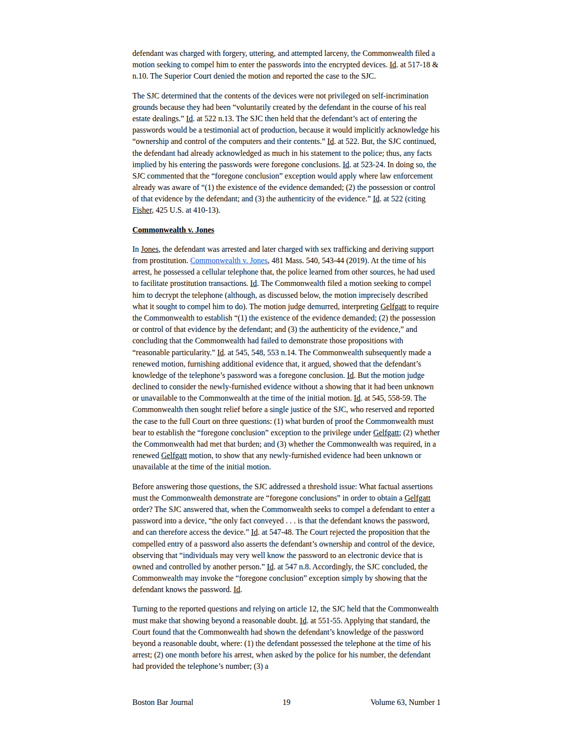defendant was charged with forgery, uttering, and attempted larceny, the Commonwealth filed a motion seeking to compel him to enter the passwords into the encrypted devices. Id. at 517-18 & n.10. The Superior Court denied the motion and reported the case to the SJC.
The SJC determined that the contents of the devices were not privileged on self-incrimination grounds because they had been “voluntarily created by the defendant in the course of his real estate dealings.” Id. at 522 n.13. The SJC then held that the defendant’s act of entering the passwords would be a testimonial act of production, because it would implicitly acknowledge his “ownership and control of the computers and their contents.” Id. at 522. But, the SJC continued, the defendant had already acknowledged as much in his statement to the police; thus, any facts implied by his entering the passwords were foregone conclusions. Id. at 523-24. In doing so, the SJC commented that the “foregone conclusion” exception would apply where law enforcement already was aware of “(1) the existence of the evidence demanded; (2) the possession or control of that evidence by the defendant; and (3) the authenticity of the evidence.” Id. at 522 (citing Fisher, 425 U.S. at 410-13).
Commonwealth v. Jones
In Jones, the defendant was arrested and later charged with sex trafficking and deriving support from prostitution. Commonwealth v. Jones, 481 Mass. 540, 543-44 (2019). At the time of his arrest, he possessed a cellular telephone that, the police learned from other sources, he had used to facilitate prostitution transactions. Id. The Commonwealth filed a motion seeking to compel him to decrypt the telephone (although, as discussed below, the motion imprecisely described what it sought to compel him to do). The motion judge demurred, interpreting Gelfgatt to require the Commonwealth to establish “(1) the existence of the evidence demanded; (2) the possession or control of that evidence by the defendant; and (3) the authenticity of the evidence,” and concluding that the Commonwealth had failed to demonstrate those propositions with “reasonable particularity.” Id. at 545, 548, 553 n.14. The Commonwealth subsequently made a renewed motion, furnishing additional evidence that, it argued, showed that the defendant’s knowledge of the telephone’s password was a foregone conclusion. Id. But the motion judge declined to consider the newly-furnished evidence without a showing that it had been unknown or unavailable to the Commonwealth at the time of the initial motion. Id. at 545, 558-59. The Commonwealth then sought relief before a single justice of the SJC, who reserved and reported the case to the full Court on three questions: (1) what burden of proof the Commonwealth must bear to establish the “foregone conclusion” exception to the privilege under Gelfgatt; (2) whether the Commonwealth had met that burden; and (3) whether the Commonwealth was required, in a renewed Gelfgatt motion, to show that any newly-furnished evidence had been unknown or unavailable at the time of the initial motion.
Before answering those questions, the SJC addressed a threshold issue: What factual assertions must the Commonwealth demonstrate are “foregone conclusions” in order to obtain a Gelfgatt order? The SJC answered that, when the Commonwealth seeks to compel a defendant to enter a password into a device, “the only fact conveyed . . . is that the defendant knows the password, and can therefore access the device.” Id. at 547-48. The Court rejected the proposition that the compelled entry of a password also asserts the defendant’s ownership and control of the device, observing that “individuals may very well know the password to an electronic device that is owned and controlled by another person.” Id. at 547 n.8. Accordingly, the SJC concluded, the Commonwealth may invoke the “foregone conclusion” exception simply by showing that the defendant knows the password. Id.
Turning to the reported questions and relying on article 12, the SJC held that the Commonwealth must make that showing beyond a reasonable doubt. Id. at 551-55. Applying that standard, the Court found that the Commonwealth had shown the defendant’s knowledge of the password beyond a reasonable doubt, where: (1) the defendant possessed the telephone at the time of his arrest; (2) one month before his arrest, when asked by the police for his number, the defendant had provided the telephone’s number; (3) a
Boston Bar Journal
19
Volume 63, Number 1